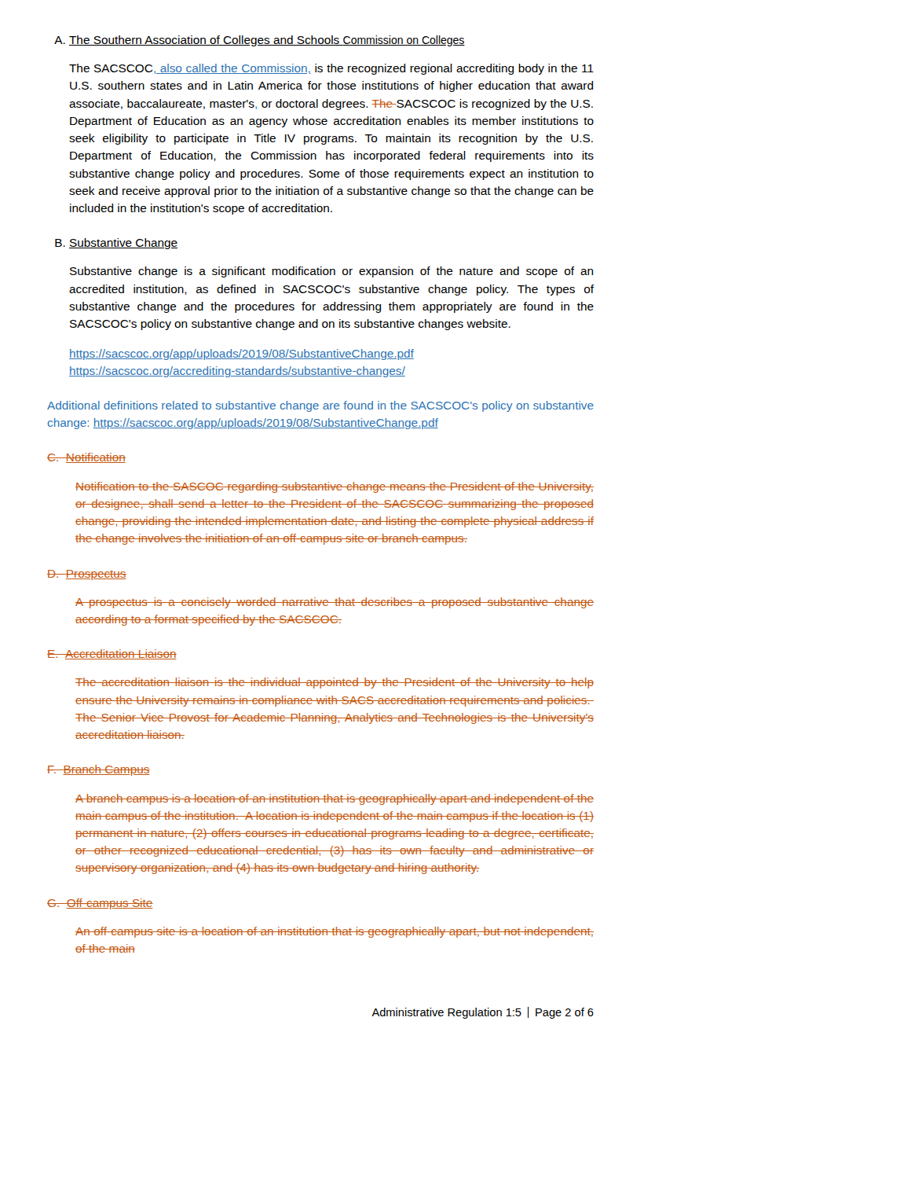The Southern Association of Colleges and Schools Commission on Colleges
The SACSCOC, also called the Commission, is the recognized regional accrediting body in the 11 U.S. southern states and in Latin America for those institutions of higher education that award associate, baccalaureate, master's, or doctoral degrees. The SACSCOC is recognized by the U.S. Department of Education as an agency whose accreditation enables its member institutions to seek eligibility to participate in Title IV programs. To maintain its recognition by the U.S. Department of Education, the Commission has incorporated federal requirements into its substantive change policy and procedures. Some of those requirements expect an institution to seek and receive approval prior to the initiation of a substantive change so that the change can be included in the institution's scope of accreditation.
Substantive Change
Substantive change is a significant modification or expansion of the nature and scope of an accredited institution, as defined in SACSCOC's substantive change policy. The types of substantive change and the procedures for addressing them appropriately are found in the SACSCOC's policy on substantive change and on its substantive changes website.
https://sacscoc.org/app/uploads/2019/08/SubstantiveChange.pdf https://sacscoc.org/accrediting-standards/substantive-changes/
Additional definitions related to substantive change are found in the SACSCOC's policy on substantive change: https://sacscoc.org/app/uploads/2019/08/SubstantiveChange.pdf
C. Notification
Notification to the SASCOC regarding substantive change means the President of the University, or designee, shall send a letter to the President of the SACSCOC summarizing the proposed change, providing the intended implementation date, and listing the complete physical address if the change involves the initiation of an off-campus site or branch campus.
D. Prospectus
A prospectus is a concisely worded narrative that describes a proposed substantive change according to a format specified by the SACSCOC.
E. Accreditation Liaison
The accreditation liaison is the individual appointed by the President of the University to help ensure the University remains in compliance with SACS accreditation requirements and policies. The Senior Vice Provost for Academic Planning, Analytics and Technologies is the University's accreditation liaison.
F. Branch Campus
A branch campus is a location of an institution that is geographically apart and independent of the main campus of the institution. A location is independent of the main campus if the location is (1) permanent in nature, (2) offers courses in educational programs leading to a degree, certificate, or other recognized educational credential, (3) has its own faculty and administrative or supervisory organization, and (4) has its own budgetary and hiring authority.
G. Off-campus Site
An off-campus site is a location of an institution that is geographically apart, but not independent, of the main
Administrative Regulation 1:5 Page 2 of 6